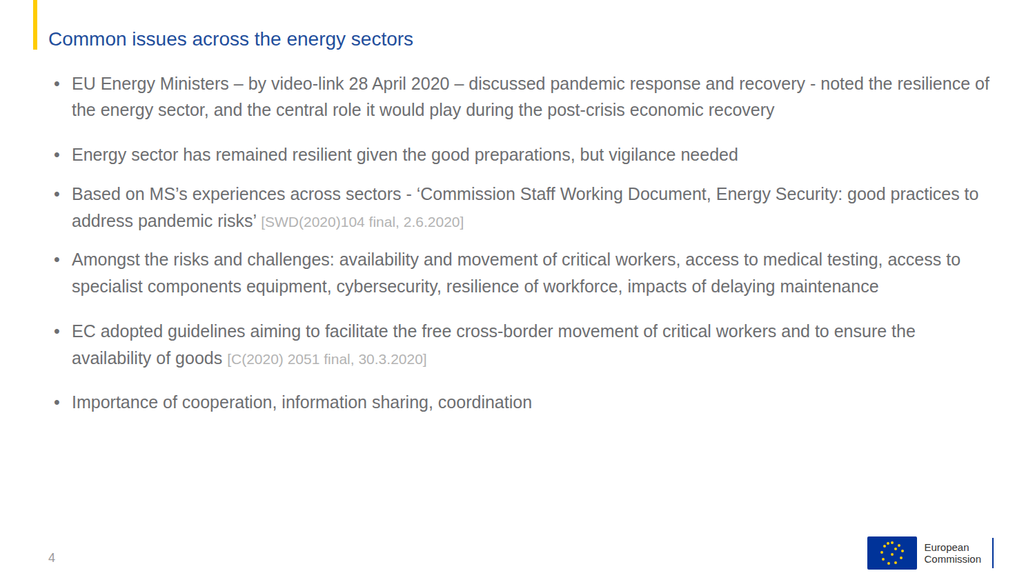Common issues across the energy sectors
EU Energy Ministers – by video-link 28 April 2020 – discussed pandemic response and recovery - noted the resilience of the energy sector, and the central role it would play during the post-crisis economic recovery
Energy sector has remained resilient given the good preparations, but vigilance needed
Based on MS’s experiences across sectors - ‘Commission Staff Working Document, Energy Security: good practices to address pandemic risks’ [SWD(2020)104 final, 2.6.2020]
Amongst the risks and challenges: availability and movement of critical workers, access to medical testing, access to specialist components equipment, cybersecurity, resilience of workforce, impacts of delaying maintenance
EC adopted guidelines aiming to facilitate the free cross-border movement of critical workers and to ensure the availability of goods [C(2020) 2051 final, 30.3.2020]
Importance of cooperation, information sharing, coordination
4
European Commission